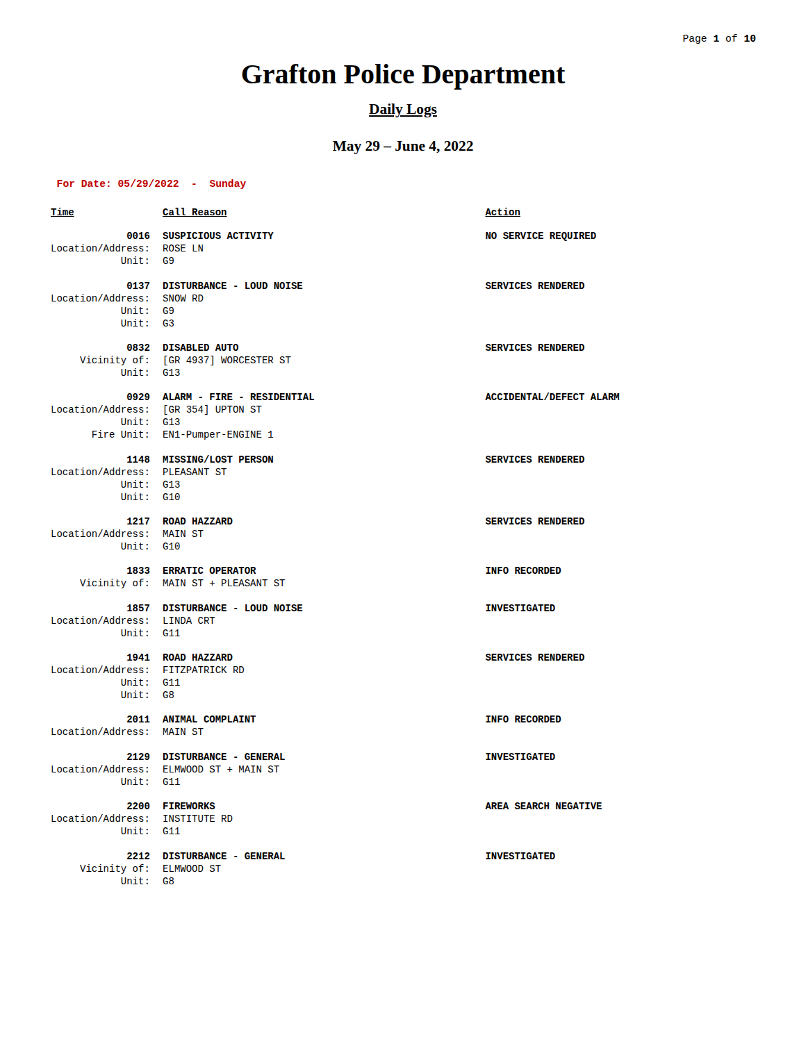Page 1 of 10
Grafton Police Department
Daily Logs
May 29 – June 4, 2022
For Date: 05/29/2022 - Sunday
| Time | Call Reason | Action |
| --- | --- | --- |
| 0016 | SUSPICIOUS ACTIVITY | NO SERVICE REQUIRED |
| Location/Address: | ROSE LN |
| Unit: | G9 |
| 0137 | DISTURBANCE - LOUD NOISE | SERVICES RENDERED |
| Location/Address: | SNOW RD |
| Unit: | G9 |
| Unit: | G3 |
| 0832 | DISABLED AUTO | SERVICES RENDERED |
| Vicinity of: | [GR 4937] WORCESTER ST |
| Unit: | G13 |
| 0929 | ALARM - FIRE - RESIDENTIAL | ACCIDENTAL/DEFECT ALARM |
| Location/Address: | [GR 354] UPTON ST |
| Unit: | G13 |
| Fire Unit: | EN1-Pumper-ENGINE 1 |
| 1148 | MISSING/LOST PERSON | SERVICES RENDERED |
| Location/Address: | PLEASANT ST |
| Unit: | G13 |
| Unit: | G10 |
| 1217 | ROAD HAZZARD | SERVICES RENDERED |
| Location/Address: | MAIN ST |
| Unit: | G10 |
| 1833 | ERRATIC OPERATOR | INFO RECORDED |
| Vicinity of: | MAIN ST + PLEASANT ST |
| 1857 | DISTURBANCE - LOUD NOISE | INVESTIGATED |
| Location/Address: | LINDA CRT |
| Unit: | G11 |
| 1941 | ROAD HAZZARD | SERVICES RENDERED |
| Location/Address: | FITZPATRICK RD |
| Unit: | G11 |
| Unit: | G8 |
| 2011 | ANIMAL COMPLAINT | INFO RECORDED |
| Location/Address: | MAIN ST |
| 2129 | DISTURBANCE - GENERAL | INVESTIGATED |
| Location/Address: | ELMWOOD ST + MAIN ST |
| Unit: | G11 |
| 2200 | FIREWORKS | AREA SEARCH NEGATIVE |
| Location/Address: | INSTITUTE RD |
| Unit: | G11 |
| 2212 | DISTURBANCE - GENERAL | INVESTIGATED |
| Vicinity of: | ELMWOOD ST |
| Unit: | G8 |